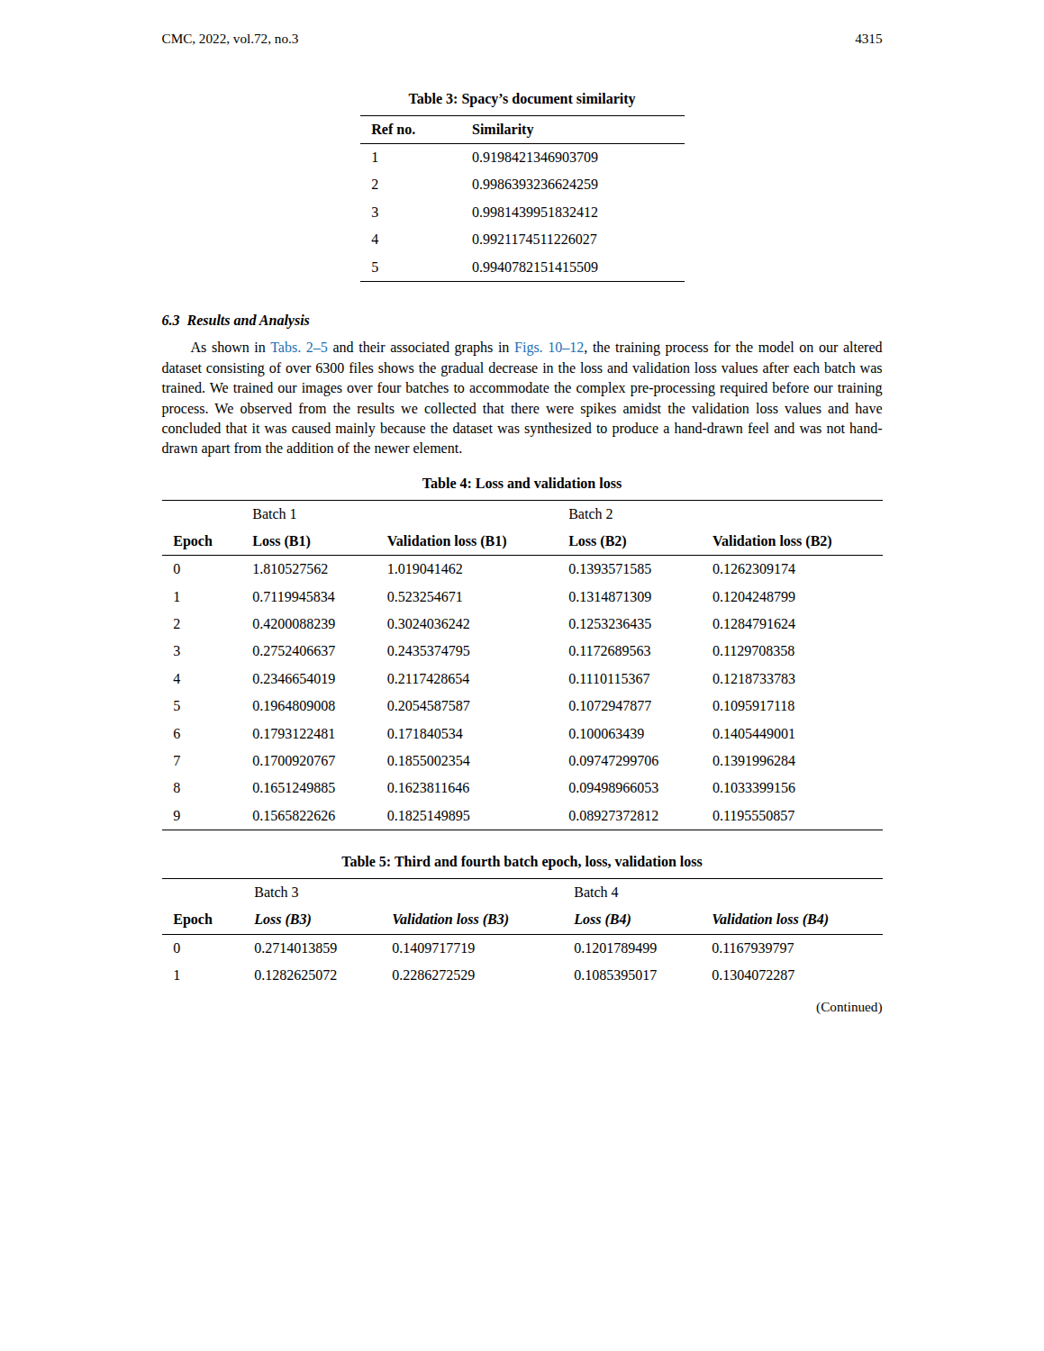CMC, 2022, vol.72, no.3 4315
Table 3: Spacy’s document similarity
| Ref no. | Similarity |
| --- | --- |
| 1 | 0.9198421346903709 |
| 2 | 0.9986393236624259 |
| 3 | 0.9981439951832412 |
| 4 | 0.9921174511226027 |
| 5 | 0.9940782151415509 |
6.3 Results and Analysis
As shown in Tabs. 2–5 and their associated graphs in Figs. 10–12, the training process for the model on our altered dataset consisting of over 6300 files shows the gradual decrease in the loss and validation loss values after each batch was trained. We trained our images over four batches to accommodate the complex pre-processing required before our training process. We observed from the results we collected that there were spikes amidst the validation loss values and have concluded that it was caused mainly because the dataset was synthesized to produce a hand-drawn feel and was not hand-drawn apart from the addition of the newer element.
Table 4: Loss and validation loss
| | Batch 1 | Batch 2 |
| --- | --- | --- |
| Epoch | Loss (B1) | Validation loss (B1) | Loss (B2) | Validation loss (B2) |
| 0 | 1.810527562 | 1.019041462 | 0.1393571585 | 0.1262309174 |
| 1 | 0.7119945834 | 0.523254671 | 0.1314871309 | 0.1204248799 |
| 2 | 0.4200088239 | 0.3024036242 | 0.1253236435 | 0.1284791624 |
| 3 | 0.2752406637 | 0.2435374795 | 0.1172689563 | 0.1129708358 |
| 4 | 0.2346654019 | 0.2117428654 | 0.1110115367 | 0.1218733783 |
| 5 | 0.1964809008 | 0.2054587587 | 0.1072947877 | 0.1095917118 |
| 6 | 0.1793122481 | 0.171840534 | 0.100063439 | 0.1405449001 |
| 7 | 0.1700920767 | 0.1855002354 | 0.09747299706 | 0.1391996284 |
| 8 | 0.1651249885 | 0.1623811646 | 0.09498966053 | 0.1033399156 |
| 9 | 0.1565822626 | 0.1825149895 | 0.08927372812 | 0.1195550857 |
Table 5: Third and fourth batch epoch, loss, validation loss
| | Batch 3 | Batch 4 |
| --- | --- | --- |
| Epoch | Loss (B3) | Validation loss (B3) | Loss (B4) | Validation loss (B4) |
| 0 | 0.2714013859 | 0.1409717719 | 0.1201789499 | 0.1167939797 |
| 1 | 0.1282625072 | 0.2286272529 | 0.1085395017 | 0.1304072287 |
(Continued)